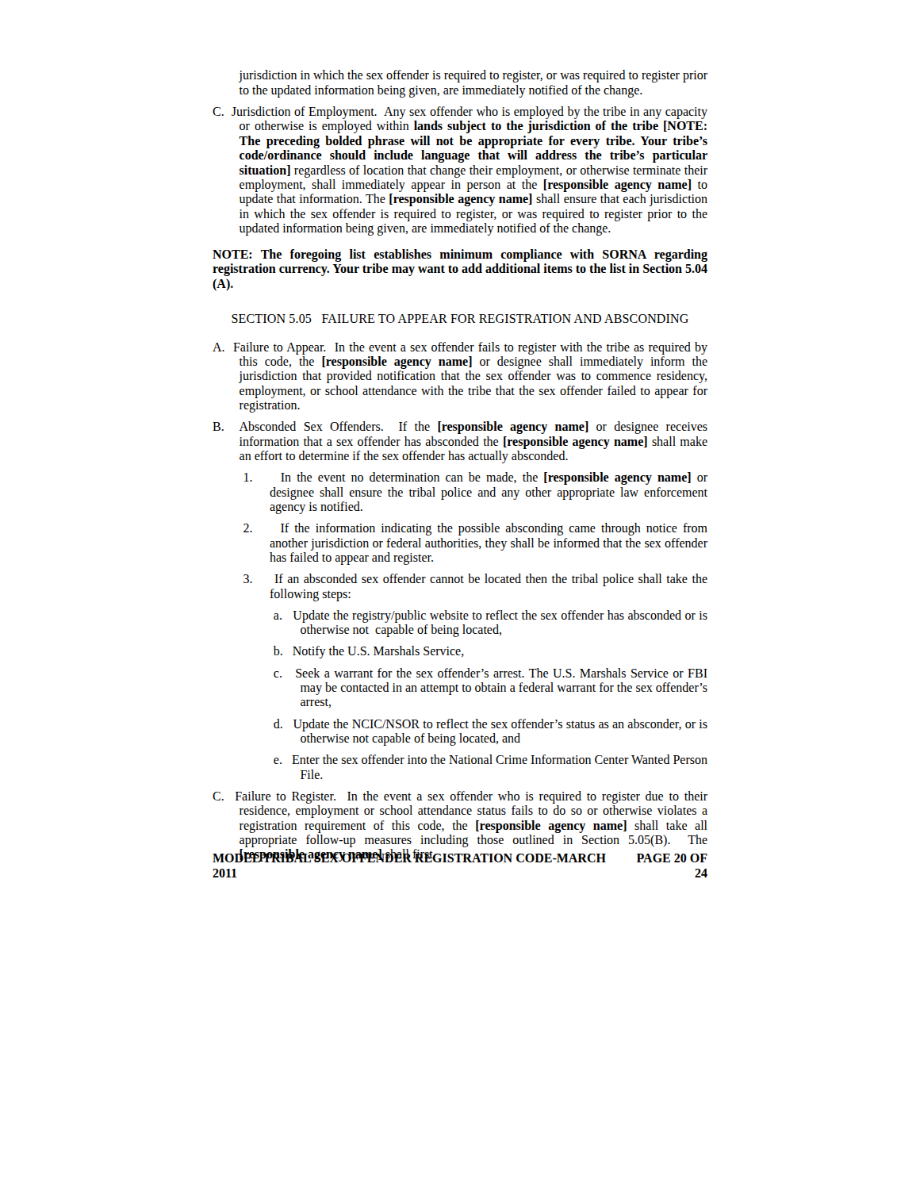jurisdiction in which the sex offender is required to register, or was required to register prior to the updated information being given, are immediately notified of the change.
C. Jurisdiction of Employment. Any sex offender who is employed by the tribe in any capacity or otherwise is employed within lands subject to the jurisdiction of the tribe [NOTE: The preceding bolded phrase will not be appropriate for every tribe. Your tribe’s code/ordinance should include language that will address the tribe’s particular situation] regardless of location that change their employment, or otherwise terminate their employment, shall immediately appear in person at the [responsible agency name] to update that information. The [responsible agency name] shall ensure that each jurisdiction in which the sex offender is required to register, or was required to register prior to the updated information being given, are immediately notified of the change.
NOTE: The foregoing list establishes minimum compliance with SORNA regarding registration currency. Your tribe may want to add additional items to the list in Section 5.04 (A).
SECTION 5.05 FAILURE TO APPEAR FOR REGISTRATION AND ABSCONDING
A. Failure to Appear. In the event a sex offender fails to register with the tribe as required by this code, the [responsible agency name] or designee shall immediately inform the jurisdiction that provided notification that the sex offender was to commence residency, employment, or school attendance with the tribe that the sex offender failed to appear for registration.
B. Absconded Sex Offenders. If the [responsible agency name] or designee receives information that a sex offender has absconded the [responsible agency name] shall make an effort to determine if the sex offender has actually absconded.
1. In the event no determination can be made, the [responsible agency name] or designee shall ensure the tribal police and any other appropriate law enforcement agency is notified.
2. If the information indicating the possible absconding came through notice from another jurisdiction or federal authorities, they shall be informed that the sex offender has failed to appear and register.
3. If an absconded sex offender cannot be located then the tribal police shall take the following steps:
a. Update the registry/public website to reflect the sex offender has absconded or is otherwise not capable of being located,
b. Notify the U.S. Marshals Service,
c. Seek a warrant for the sex offender’s arrest. The U.S. Marshals Service or FBI may be contacted in an attempt to obtain a federal warrant for the sex offender’s arrest,
d. Update the NCIC/NSOR to reflect the sex offender’s status as an absconder, or is otherwise not capable of being located, and
e. Enter the sex offender into the National Crime Information Center Wanted Person File.
C. Failure to Register. In the event a sex offender who is required to register due to their residence, employment or school attendance status fails to do so or otherwise violates a registration requirement of this code, the [responsible agency name] shall take all appropriate follow-up measures including those outlined in Section 5.05(B). The [responsible agency name] shall first
MODEL TRIBAL SEX OFFENDER REGISTRATION CODE-MARCH 2011 PAGE 20 OF 24